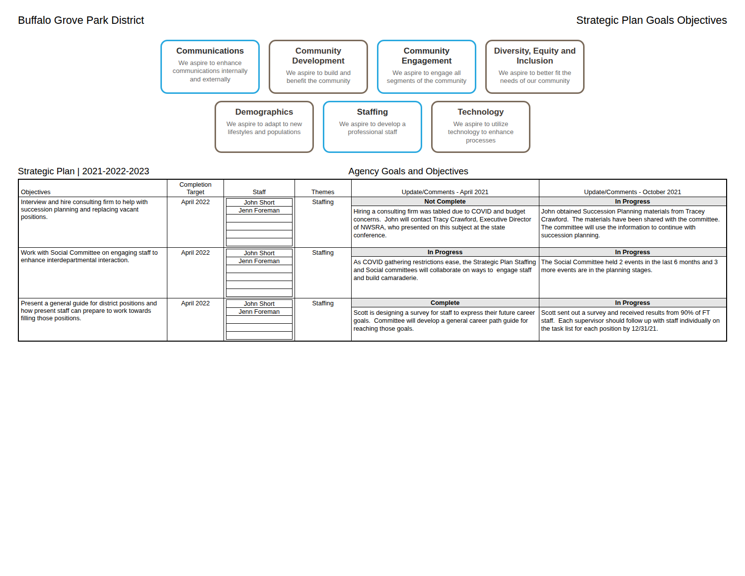Buffalo Grove Park District
Strategic Plan Goals Objectives
Communications
We aspire to enhance communications internally and externally
Community Development
We aspire to build and benefit the community
Community Engagement
We aspire to engage all segments of the community
Diversity, Equity and Inclusion
We aspire to better fit the needs of our community
Demographics
We aspire to adapt to new lifestyles and populations
Staffing
We aspire to develop a professional staff
Technology
We aspire to utilize technology to enhance processes
Strategic Plan | 2021-2022-2023
Agency Goals and Objectives
| Objectives | Completion Target | Staff | Themes | Update/Comments - April 2021 | Update/Comments - October 2021 |
| --- | --- | --- | --- | --- | --- |
| Interview and hire consulting firm to help with succession planning and replacing vacant positions. | April 2022 | / John Short / / Jenn Foreman / | Staffing | Not Complete Hiring a consulting firm was tabled due to COVID and budget concerns. John will contact Tracy Crawford, Executive Director of NWSRA, who presented on this subject at the state conference. | In Progress John obtained Succession Planning materials from Tracey Crawford. The materials have been shared with the committee. The committee will use the information to continue with succession planning. |
| Work with Social Committee on engaging staff to enhance interdepartmental interaction. | April 2022 | / John Short / / Jenn Foreman / | Staffing | In Progress As COVID gathering restrictions ease, the Strategic Plan Staffing and Social committees will collaborate on ways to engage staff and build camaraderie. | In Progress The Social Committee held 2 events in the last 6 months and 3 more events are in the planning stages. |
| Present a general guide for district positions and how present staff can prepare to work towards filling those positions. | April 2022 | / John Short / / Jenn Foreman / | Staffing | Complete Scott is designing a survey for staff to express their future career goals. Committee will develop a general career path guide for reaching those goals. | In Progress Scott sent out a survey and received results from 90% of FT staff. Each supervisor should follow up with staff individually on the task list for each position by 12/31/21. |